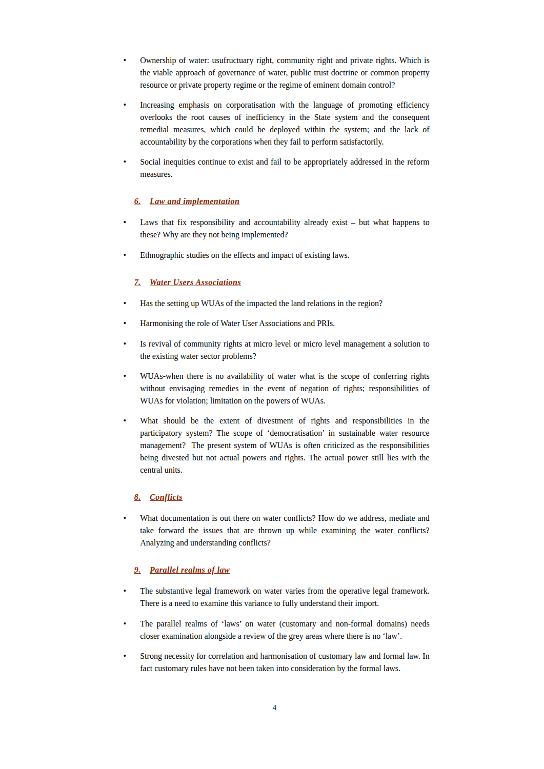Ownership of water: usufructuary right, community right and private rights. Which is the viable approach of governance of water, public trust doctrine or common property resource or private property regime or the regime of eminent domain control?
Increasing emphasis on corporatisation with the language of promoting efficiency overlooks the root causes of inefficiency in the State system and the consequent remedial measures, which could be deployed within the system; and the lack of accountability by the corporations when they fail to perform satisfactorily.
Social inequities continue to exist and fail to be appropriately addressed in the reform measures.
6. Law and implementation
Laws that fix responsibility and accountability already exist – but what happens to these? Why are they not being implemented?
Ethnographic studies on the effects and impact of existing laws.
7. Water Users Associations
Has the setting up WUAs of the impacted the land relations in the region?
Harmonising the role of Water User Associations and PRIs.
Is revival of community rights at micro level or micro level management a solution to the existing water sector problems?
WUAs-when there is no availability of water what is the scope of conferring rights without envisaging remedies in the event of negation of rights; responsibilities of WUAs for violation; limitation on the powers of WUAs.
What should be the extent of divestment of rights and responsibilities in the participatory system? The scope of ‘democratisation’ in sustainable water resource management? The present system of WUAs is often criticized as the responsibilities being divested but not actual powers and rights. The actual power still lies with the central units.
8. Conflicts
What documentation is out there on water conflicts? How do we address, mediate and take forward the issues that are thrown up while examining the water conflicts? Analyzing and understanding conflicts?
9. Parallel realms of law
The substantive legal framework on water varies from the operative legal framework. There is a need to examine this variance to fully understand their import.
The parallel realms of ‘laws’ on water (customary and non-formal domains) needs closer examination alongside a review of the grey areas where there is no ‘law’.
Strong necessity for correlation and harmonisation of customary law and formal law. In fact customary rules have not been taken into consideration by the formal laws.
4